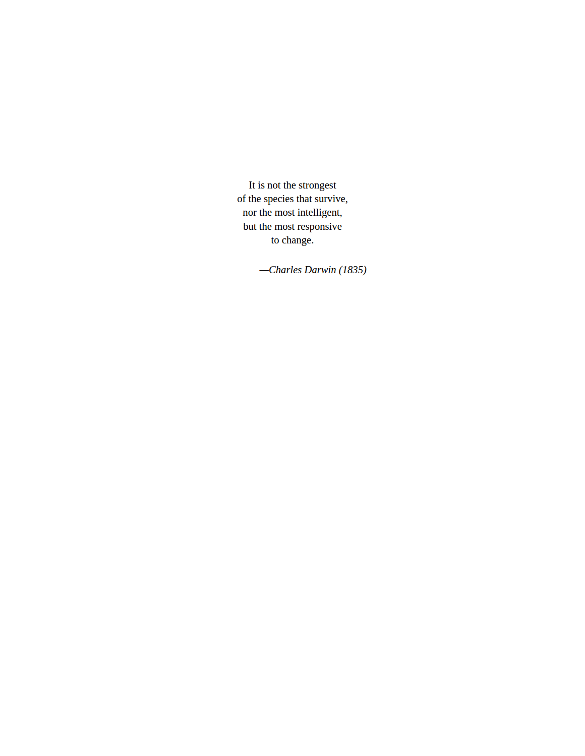It is not the strongest
of the species that survive,
nor the most intelligent,
but the most responsive
to change.
—Charles Darwin (1835)